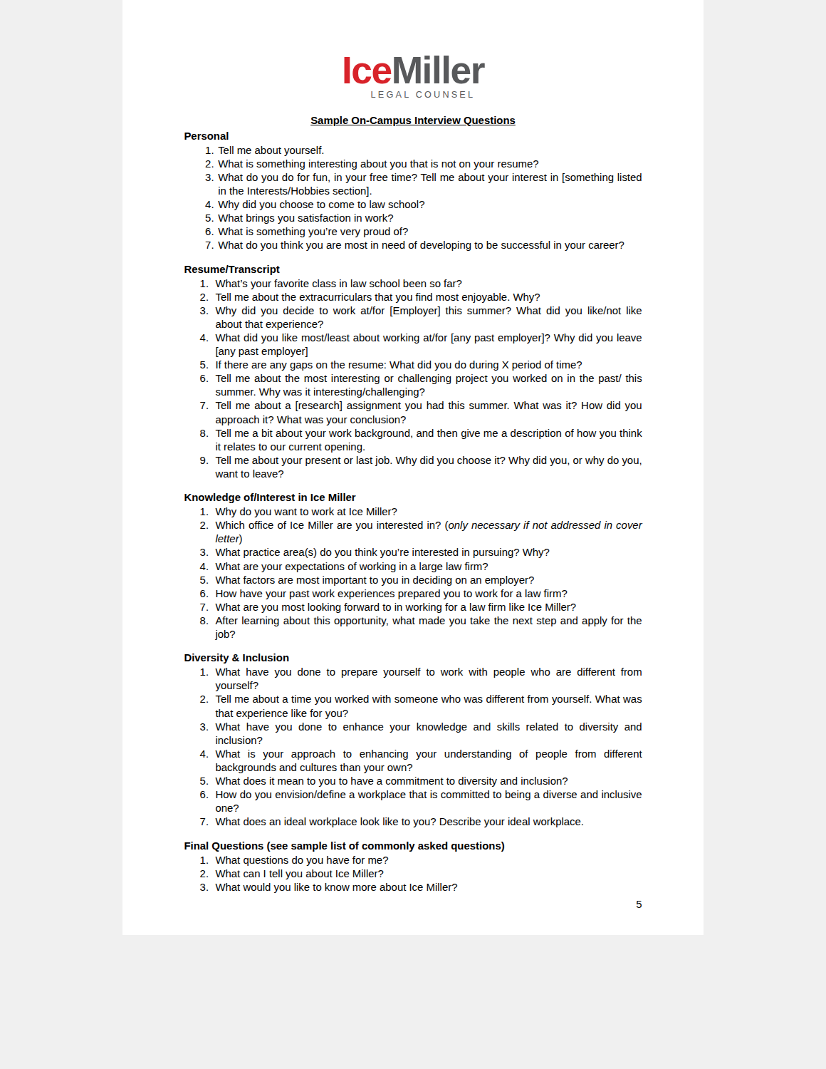Ice Miller LEGAL COUNSEL
Sample On-Campus Interview Questions
Personal
Tell me about yourself.
What is something interesting about you that is not on your resume?
What do you do for fun, in your free time? Tell me about your interest in [something listed in the Interests/Hobbies section].
Why did you choose to come to law school?
What brings you satisfaction in work?
What is something you’re very proud of?
What do you think you are most in need of developing to be successful in your career?
Resume/Transcript
What’s your favorite class in law school been so far?
Tell me about the extracurriculars that you find most enjoyable. Why?
Why did you decide to work at/for [Employer] this summer? What did you like/not like about that experience?
What did you like most/least about working at/for [any past employer]? Why did you leave [any past employer]
If there are any gaps on the resume: What did you do during X period of time?
Tell me about the most interesting or challenging project you worked on in the past/ this summer. Why was it interesting/challenging?
Tell me about a [research] assignment you had this summer. What was it? How did you approach it? What was your conclusion?
Tell me a bit about your work background, and then give me a description of how you think it relates to our current opening.
Tell me about your present or last job. Why did you choose it? Why did you, or why do you, want to leave?
Knowledge of/Interest in Ice Miller
Why do you want to work at Ice Miller?
Which office of Ice Miller are you interested in? (only necessary if not addressed in cover letter)
What practice area(s) do you think you’re interested in pursuing? Why?
What are your expectations of working in a large law firm?
What factors are most important to you in deciding on an employer?
How have your past work experiences prepared you to work for a law firm?
What are you most looking forward to in working for a law firm like Ice Miller?
After learning about this opportunity, what made you take the next step and apply for the job?
Diversity & Inclusion
What have you done to prepare yourself to work with people who are different from yourself?
Tell me about a time you worked with someone who was different from yourself. What was that experience like for you?
What have you done to enhance your knowledge and skills related to diversity and inclusion?
What is your approach to enhancing your understanding of people from different backgrounds and cultures than your own?
What does it mean to you to have a commitment to diversity and inclusion?
How do you envision/define a workplace that is committed to being a diverse and inclusive one?
What does an ideal workplace look like to you? Describe your ideal workplace.
Final Questions (see sample list of commonly asked questions)
What questions do you have for me?
What can I tell you about Ice Miller?
What would you like to know more about Ice Miller?
5